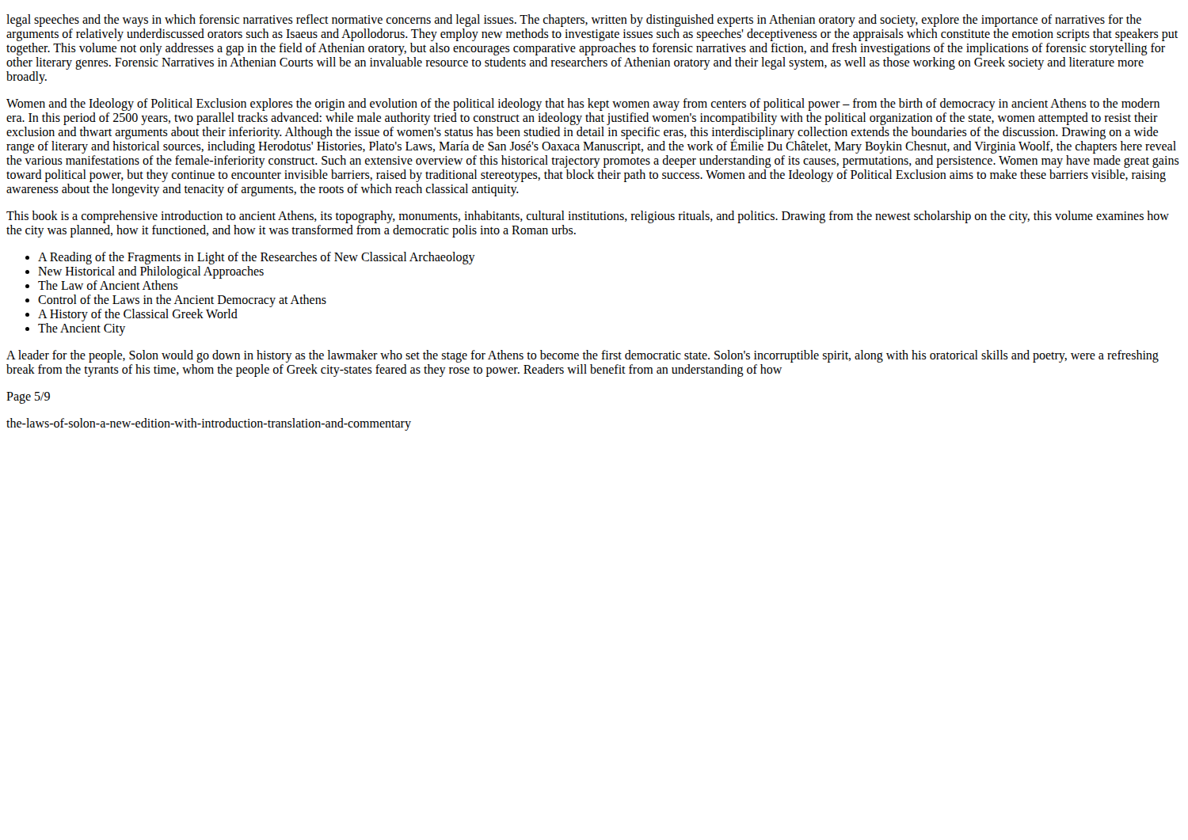legal speeches and the ways in which forensic narratives reflect normative concerns and legal issues. The chapters, written by distinguished experts in Athenian oratory and society, explore the importance of narratives for the arguments of relatively underdiscussed orators such as Isaeus and Apollodorus. They employ new methods to investigate issues such as speeches' deceptiveness or the appraisals which constitute the emotion scripts that speakers put together. This volume not only addresses a gap in the field of Athenian oratory, but also encourages comparative approaches to forensic narratives and fiction, and fresh investigations of the implications of forensic storytelling for other literary genres. Forensic Narratives in Athenian Courts will be an invaluable resource to students and researchers of Athenian oratory and their legal system, as well as those working on Greek society and literature more broadly.
Women and the Ideology of Political Exclusion explores the origin and evolution of the political ideology that has kept women away from centers of political power – from the birth of democracy in ancient Athens to the modern era. In this period of 2500 years, two parallel tracks advanced: while male authority tried to construct an ideology that justified women's incompatibility with the political organization of the state, women attempted to resist their exclusion and thwart arguments about their inferiority. Although the issue of women's status has been studied in detail in specific eras, this interdisciplinary collection extends the boundaries of the discussion. Drawing on a wide range of literary and historical sources, including Herodotus' Histories, Plato's Laws, María de San José's Oaxaca Manuscript, and the work of Émilie Du Châtelet, Mary Boykin Chesnut, and Virginia Woolf, the chapters here reveal the various manifestations of the female-inferiority construct. Such an extensive overview of this historical trajectory promotes a deeper understanding of its causes, permutations, and persistence. Women may have made great gains toward political power, but they continue to encounter invisible barriers, raised by traditional stereotypes, that block their path to success. Women and the Ideology of Political Exclusion aims to make these barriers visible, raising awareness about the longevity and tenacity of arguments, the roots of which reach classical antiquity.
This book is a comprehensive introduction to ancient Athens, its topography, monuments, inhabitants, cultural institutions, religious rituals, and politics. Drawing from the newest scholarship on the city, this volume examines how the city was planned, how it functioned, and how it was transformed from a democratic polis into a Roman urbs.
A Reading of the Fragments in Light of the Researches of New Classical Archaeology
New Historical and Philological Approaches
The Law of Ancient Athens
Control of the Laws in the Ancient Democracy at Athens
A History of the Classical Greek World
The Ancient City
A leader for the people, Solon would go down in history as the lawmaker who set the stage for Athens to become the first democratic state. Solon's incorruptible spirit, along with his oratorical skills and poetry, were a refreshing break from the tyrants of his time, whom the people of Greek city-states feared as they rose to power. Readers will benefit from an understanding of how
Page 5/9
the-laws-of-solon-a-new-edition-with-introduction-translation-and-commentary